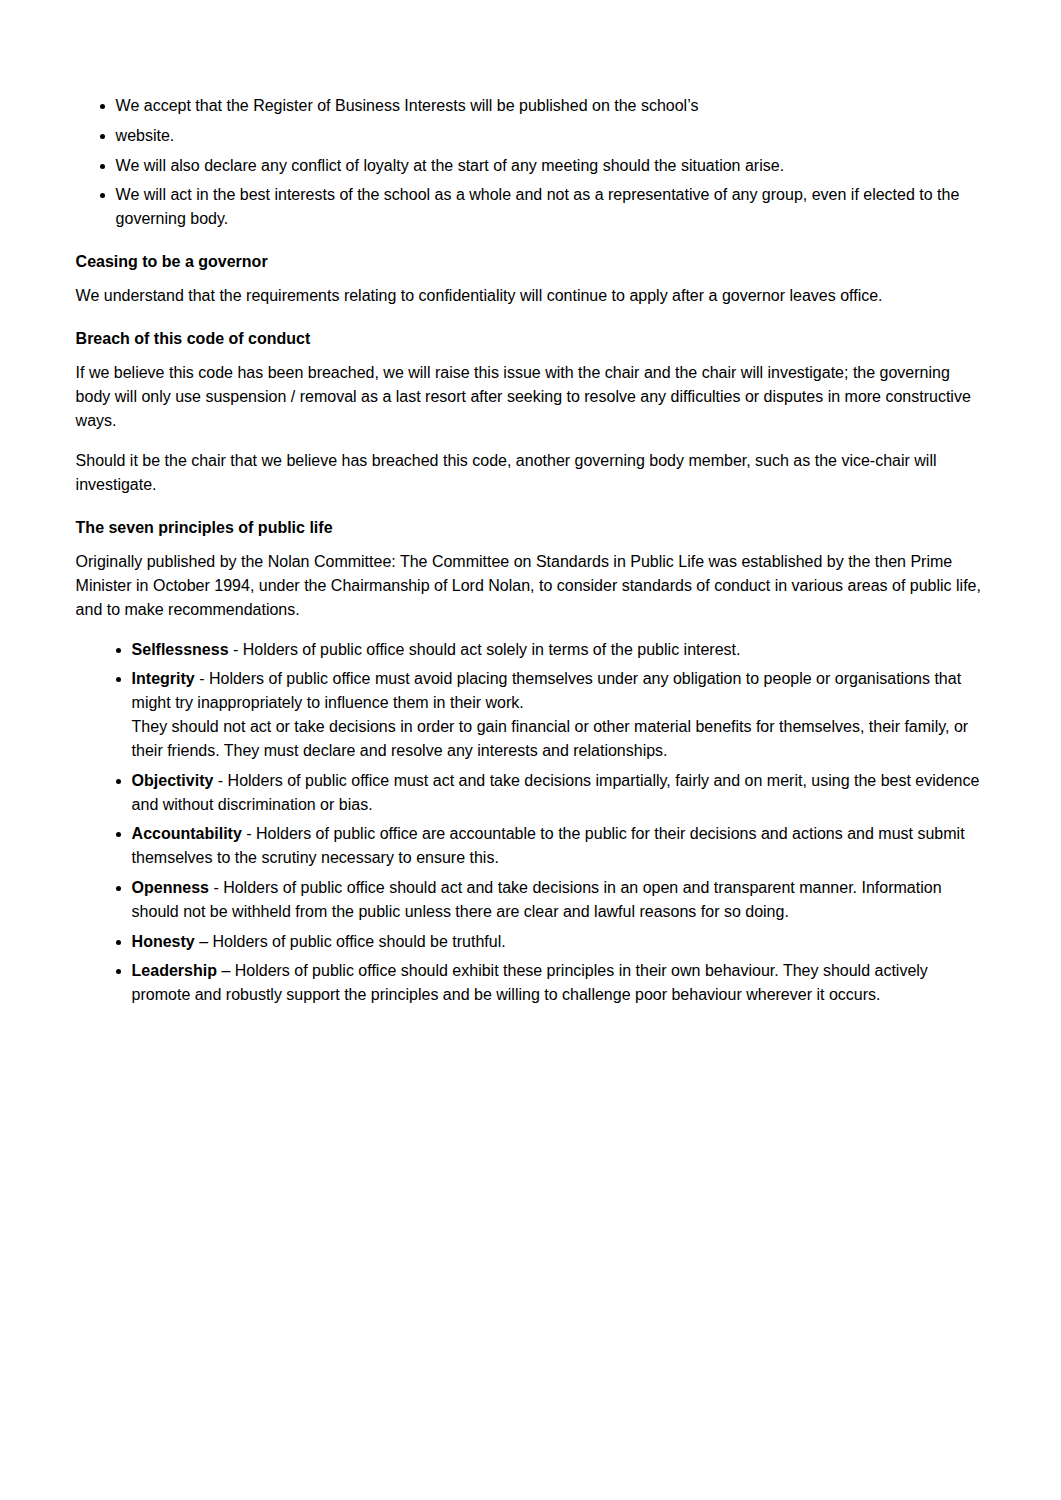We accept that the Register of Business Interests will be published on the school’s
website.
We will also declare any conflict of loyalty at the start of any meeting should the situation arise.
We will act in the best interests of the school as a whole and not as a representative of any group, even if elected to the governing body.
Ceasing to be a governor
We understand that the requirements relating to confidentiality will continue to apply after a governor leaves office.
Breach of this code of conduct
If we believe this code has been breached, we will raise this issue with the chair and the chair will investigate; the governing body will only use suspension / removal as a last resort after seeking to resolve any difficulties or disputes in more constructive ways.
Should it be the chair that we believe has breached this code, another governing body member, such as the vice-chair will investigate.
The seven principles of public life
Originally published by the Nolan Committee: The Committee on Standards in Public Life was established by the then Prime Minister in October 1994, under the Chairmanship of Lord Nolan, to consider standards of conduct in various areas of public life, and to make recommendations.
Selflessness - Holders of public office should act solely in terms of the public interest.
Integrity - Holders of public office must avoid placing themselves under any obligation to people or organisations that might try inappropriately to influence them in their work.
They should not act or take decisions in order to gain financial or other material benefits for themselves, their family, or their friends. They must declare and resolve any interests and relationships.
Objectivity - Holders of public office must act and take decisions impartially, fairly and on merit, using the best evidence and without discrimination or bias.
Accountability - Holders of public office are accountable to the public for their decisions and actions and must submit themselves to the scrutiny necessary to ensure this.
Openness - Holders of public office should act and take decisions in an open and transparent manner. Information should not be withheld from the public unless there are clear and lawful reasons for so doing.
Honesty – Holders of public office should be truthful.
Leadership – Holders of public office should exhibit these principles in their own behaviour. They should actively promote and robustly support the principles and be willing to challenge poor behaviour wherever it occurs.